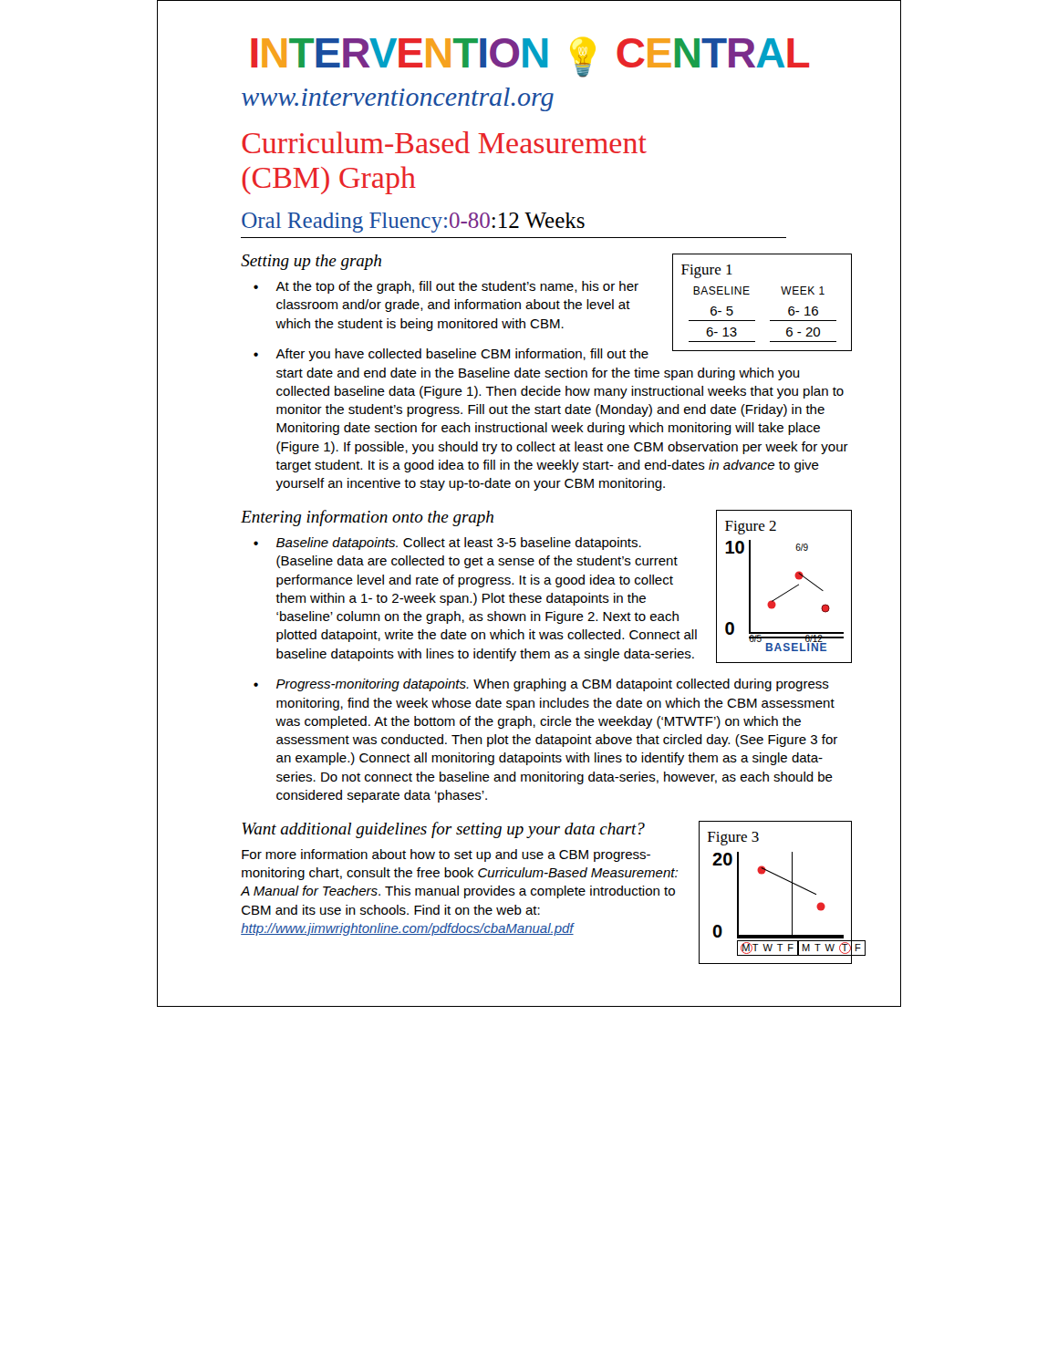INTERVENTION 💡 CENTRAL
www.interventioncentral.org
Curriculum-Based Measurement
(CBM) Graph
Oral Reading Fluency:0-80:12 Weeks
Figure 1
| BASELINE | WEEK 1 |
| --- | --- |
| 6- 5 | 6- 16 |
| 6- 13 | 6 - 20 |
Setting up the graph
At the top of the graph, fill out the student’s name, his or her classroom and/or grade, and information about the level at which the student is being monitored with CBM.
After you have collected baseline CBM information, fill out the start date and end date in the Baseline date section for the time span during which you collected baseline data (Figure 1). Then decide how many instructional weeks that you plan to monitor the student’s progress. Fill out the start date (Monday) and end date (Friday) in the Monitoring date section for each instructional week during which monitoring will take place (Figure 1). If possible, you should try to collect at least one CBM observation per week for your target student. It is a good idea to fill in the weekly start- and end-dates in advance to give yourself an incentive to stay up-to-date on your CBM monitoring.
Figure 2
10 0 6/9 6/5 6/12
BASELINE
Entering information onto the graph
Baseline datapoints. Collect at least 3-5 baseline datapoints. (Baseline data are collected to get a sense of the student’s current performance level and rate of progress. It is a good idea to collect them within a 1- to 2-week span.) Plot these datapoints in the ‘baseline’ column on the graph, as shown in Figure 2. Next to each plotted datapoint, write the date on which it was collected. Connect all baseline datapoints with lines to identify them as a single data-series.
Progress-monitoring datapoints. When graphing a CBM datapoint collected during progress monitoring, find the week whose date span includes the date on which the CBM assessment was completed. At the bottom of the graph, circle the weekday (‘MTWTF’) on which the assessment was conducted. Then plot the datapoint above that circled day. (See Figure 3 for an example.) Connect all monitoring datapoints with lines to identify them as a single data-series. Do not connect the baseline and monitoring data-series, however, as each should be considered separate data ‘phases’.
Figure 3
20 0
MT W T F
M T W T F
Want additional guidelines for setting up your data chart?
For more information about how to set up and use a CBM progress-monitoring chart, consult the free book Curriculum-Based Measurement: A Manual for Teachers. This manual provides a complete introduction to CBM and its use in schools. Find it on the web at: http://www.jimwrightonline.com/pdfdocs/cbaManual.pdf